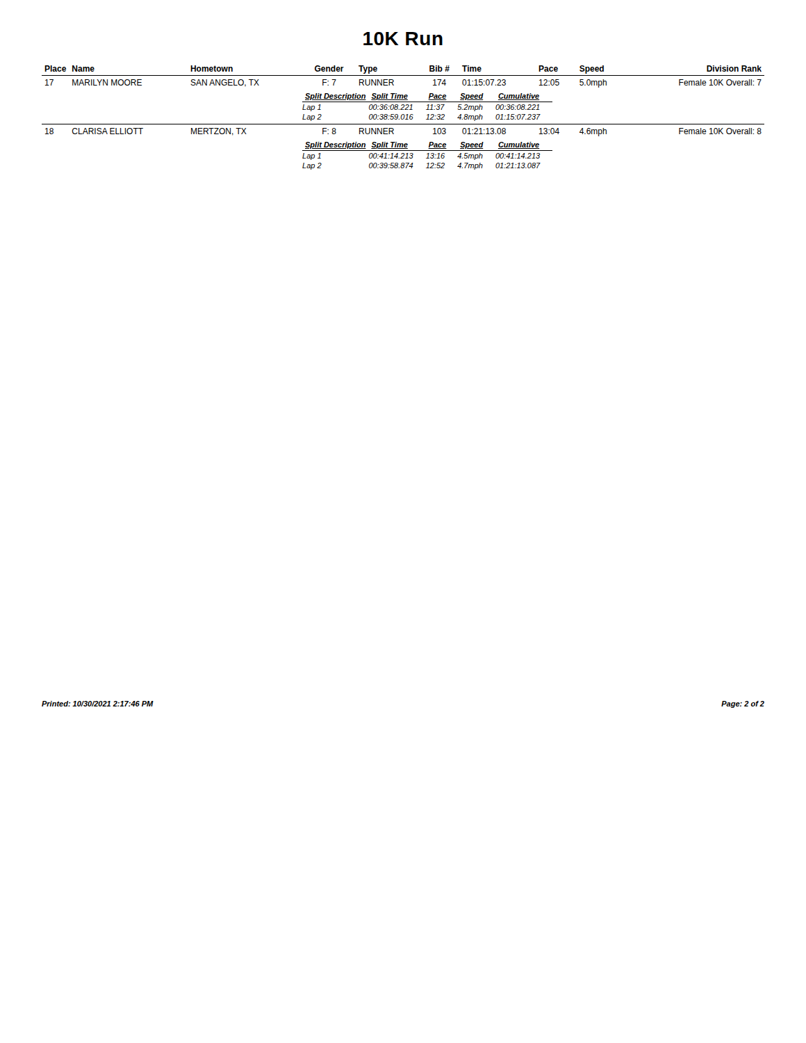10K Run
| Place | Name | Hometown | Gender | Type | Bib # | Time | Pace | Speed | Division Rank |
| --- | --- | --- | --- | --- | --- | --- | --- | --- | --- |
| 17 | MARILYN MOORE | SAN ANGELO, TX | F: 7 | RUNNER | 174 | 01:15:07.23 | 12:05 | 5.0mph | Female 10K Overall: 7 |
| | | | / Split Description / Split Time / Pace / Speed / Cumulative / / --- / --- / --- / --- / --- / / Lap 1 / 00:36:08.221 / 11:37 / 5.2mph / 00:36:08.221 / / Lap 2 / 00:38:59.016 / 12:32 / 4.8mph / 01:15:07.237 / |
| 18 | CLARISA ELLIOTT | MERTZON, TX | F: 8 | RUNNER | 103 | 01:21:13.08 | 13:04 | 4.6mph | Female 10K Overall: 8 |
| | | | / Split Description / Split Time / Pace / Speed / Cumulative / / --- / --- / --- / --- / --- / / Lap 1 / 00:41:14.213 / 13:16 / 4.5mph / 00:41:14.213 / / Lap 2 / 00:39:58.874 / 12:52 / 4.7mph / 01:21:13.087 / |
Printed: 10/30/2021 2:17:46 PM Page: 2 of 2